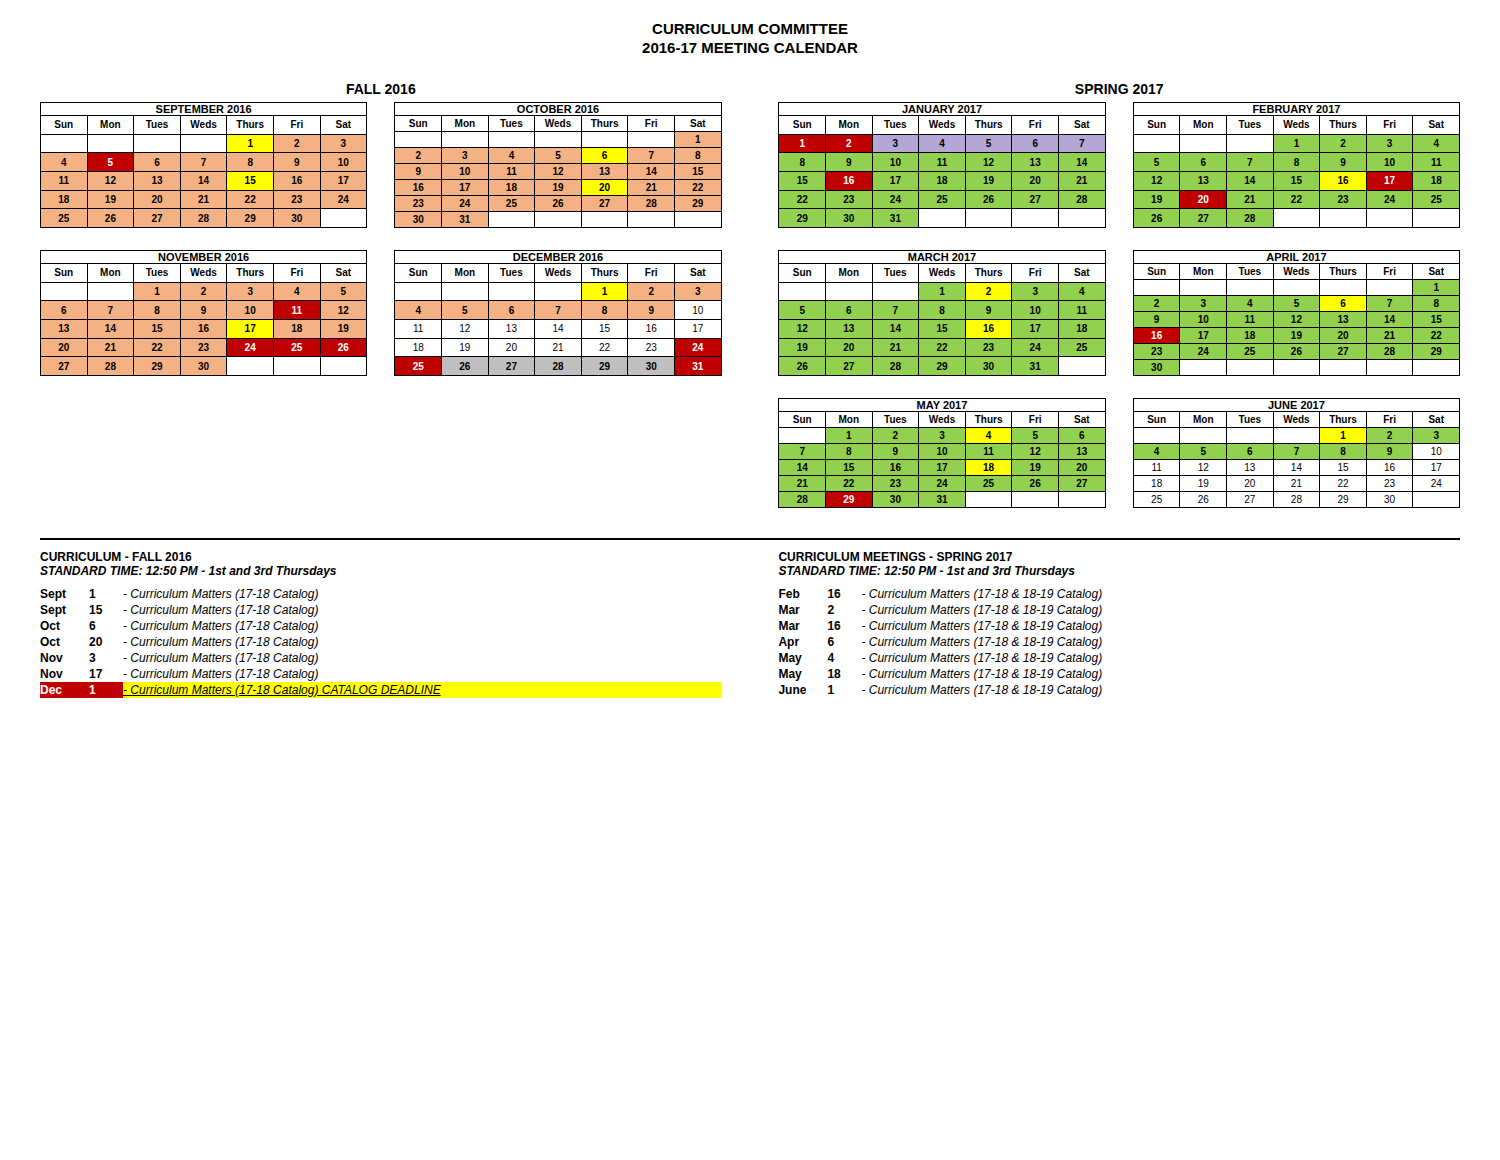CURRICULUM COMMITTEE
2016-17 MEETING CALENDAR
FALL 2016
SPRING 2017
ROW 1: Sept/Oct | Jan/Feb
SEPTEMBER 2016
| Sun | Mon | Tues | Weds | Thurs | Fri | Sat |
| --- | --- | --- | --- | --- | --- | --- |
| | | | | 1 | 2 | 3 |
| 4 | 5 | 6 | 7 | 8 | 9 | 10 |
| 11 | 12 | 13 | 14 | 15 | 16 | 17 |
| 18 | 19 | 20 | 21 | 22 | 23 | 24 |
| 25 | 26 | 27 | 28 | 29 | 30 | |
OCTOBER 2016
| Sun | Mon | Tues | Weds | Thurs | Fri | Sat |
| --- | --- | --- | --- | --- | --- | --- |
| | | | | | | 1 |
| 2 | 3 | 4 | 5 | 6 | 7 | 8 |
| 9 | 10 | 11 | 12 | 13 | 14 | 15 |
| 16 | 17 | 18 | 19 | 20 | 21 | 22 |
| 23 | 24 | 25 | 26 | 27 | 28 | 29 |
| 30 | 31 | | | | | |
JANUARY 2017
| Sun | Mon | Tues | Weds | Thurs | Fri | Sat |
| --- | --- | --- | --- | --- | --- | --- |
| 1 | 2 | 3 | 4 | 5 | 6 | 7 |
| 8 | 9 | 10 | 11 | 12 | 13 | 14 |
| 15 | 16 | 17 | 18 | 19 | 20 | 21 |
| 22 | 23 | 24 | 25 | 26 | 27 | 28 |
| 29 | 30 | 31 | | | | |
FEBRUARY 2017
| Sun | Mon | Tues | Weds | Thurs | Fri | Sat |
| --- | --- | --- | --- | --- | --- | --- |
| | | | 1 | 2 | 3 | 4 |
| 5 | 6 | 7 | 8 | 9 | 10 | 11 |
| 12 | 13 | 14 | 15 | 16 | 17 | 18 |
| 19 | 20 | 21 | 22 | 23 | 24 | 25 |
| 26 | 27 | 28 | | | | |
ROW 2: Nov/Dec | Mar/Apr
NOVEMBER 2016
| Sun | Mon | Tues | Weds | Thurs | Fri | Sat |
| --- | --- | --- | --- | --- | --- | --- |
| | | 1 | 2 | 3 | 4 | 5 |
| 6 | 7 | 8 | 9 | 10 | 11 | 12 |
| 13 | 14 | 15 | 16 | 17 | 18 | 19 |
| 20 | 21 | 22 | 23 | 24 | 25 | 26 |
| 27 | 28 | 29 | 30 | | | |
DECEMBER 2016
| Sun | Mon | Tues | Weds | Thurs | Fri | Sat |
| --- | --- | --- | --- | --- | --- | --- |
| | | | | 1 | 2 | 3 |
| 4 | 5 | 6 | 7 | 8 | 9 | 10 |
| 11 | 12 | 13 | 14 | 15 | 16 | 17 |
| 18 | 19 | 20 | 21 | 22 | 23 | 24 |
| 25 | 26 | 27 | 28 | 29 | 30 | 31 |
MARCH 2017
| Sun | Mon | Tues | Weds | Thurs | Fri | Sat |
| --- | --- | --- | --- | --- | --- | --- |
| | | | 1 | 2 | 3 | 4 |
| 5 | 6 | 7 | 8 | 9 | 10 | 11 |
| 12 | 13 | 14 | 15 | 16 | 17 | 18 |
| 19 | 20 | 21 | 22 | 23 | 24 | 25 |
| 26 | 27 | 28 | 29 | 30 | 31 | |
APRIL 2017
| Sun | Mon | Tues | Weds | Thurs | Fri | Sat |
| --- | --- | --- | --- | --- | --- | --- |
| | | | | | | 1 |
| 2 | 3 | 4 | 5 | 6 | 7 | 8 |
| 9 | 10 | 11 | 12 | 13 | 14 | 15 |
| 16 | 17 | 18 | 19 | 20 | 21 | 22 |
| 23 | 24 | 25 | 26 | 27 | 28 | 29 |
| 30 | | | | | | |
MAY 2017
| Sun | Mon | Tues | Weds | Thurs | Fri | Sat |
| --- | --- | --- | --- | --- | --- | --- |
| | 1 | 2 | 3 | 4 | 5 | 6 |
| 7 | 8 | 9 | 10 | 11 | 12 | 13 |
| 14 | 15 | 16 | 17 | 18 | 19 | 20 |
| 21 | 22 | 23 | 24 | 25 | 26 | 27 |
| 28 | 29 | 30 | 31 | | | |
JUNE 2017
| Sun | Mon | Tues | Weds | Thurs | Fri | Sat |
| --- | --- | --- | --- | --- | --- | --- |
| | | | | 1 | 2 | 3 |
| 4 | 5 | 6 | 7 | 8 | 9 | 10 |
| 11 | 12 | 13 | 14 | 15 | 16 | 17 |
| 18 | 19 | 20 | 21 | 22 | 23 | 24 |
| 25 | 26 | 27 | 28 | 29 | 30 | |
CURRICULUM - FALL 2016
STANDARD TIME: 12:50 PM - 1st and 3rd Thursdays
| Sept | 1 | - Curriculum Matters (17-18 Catalog) |
| Sept | 15 | - Curriculum Matters (17-18 Catalog) |
| Oct | 6 | - Curriculum Matters (17-18 Catalog) |
| Oct | 20 | - Curriculum Matters (17-18 Catalog) |
| Nov | 3 | - Curriculum Matters (17-18 Catalog) |
| Nov | 17 | - Curriculum Matters (17-18 Catalog) |
| Dec | 1 | - Curriculum Matters (17-18 Catalog) CATALOG DEADLINE |
CURRICULUM MEETINGS - SPRING 2017
STANDARD TIME: 12:50 PM - 1st and 3rd Thursdays
| Feb | 16 | - Curriculum Matters (17-18 & 18-19 Catalog) |
| Mar | 2 | - Curriculum Matters (17-18 & 18-19 Catalog) |
| Mar | 16 | - Curriculum Matters (17-18 & 18-19 Catalog) |
| Apr | 6 | - Curriculum Matters (17-18 & 18-19 Catalog) |
| May | 4 | - Curriculum Matters (17-18 & 18-19 Catalog) |
| May | 18 | - Curriculum Matters (17-18 & 18-19 Catalog) |
| June | 1 | - Curriculum Matters (17-18 & 18-19 Catalog) |